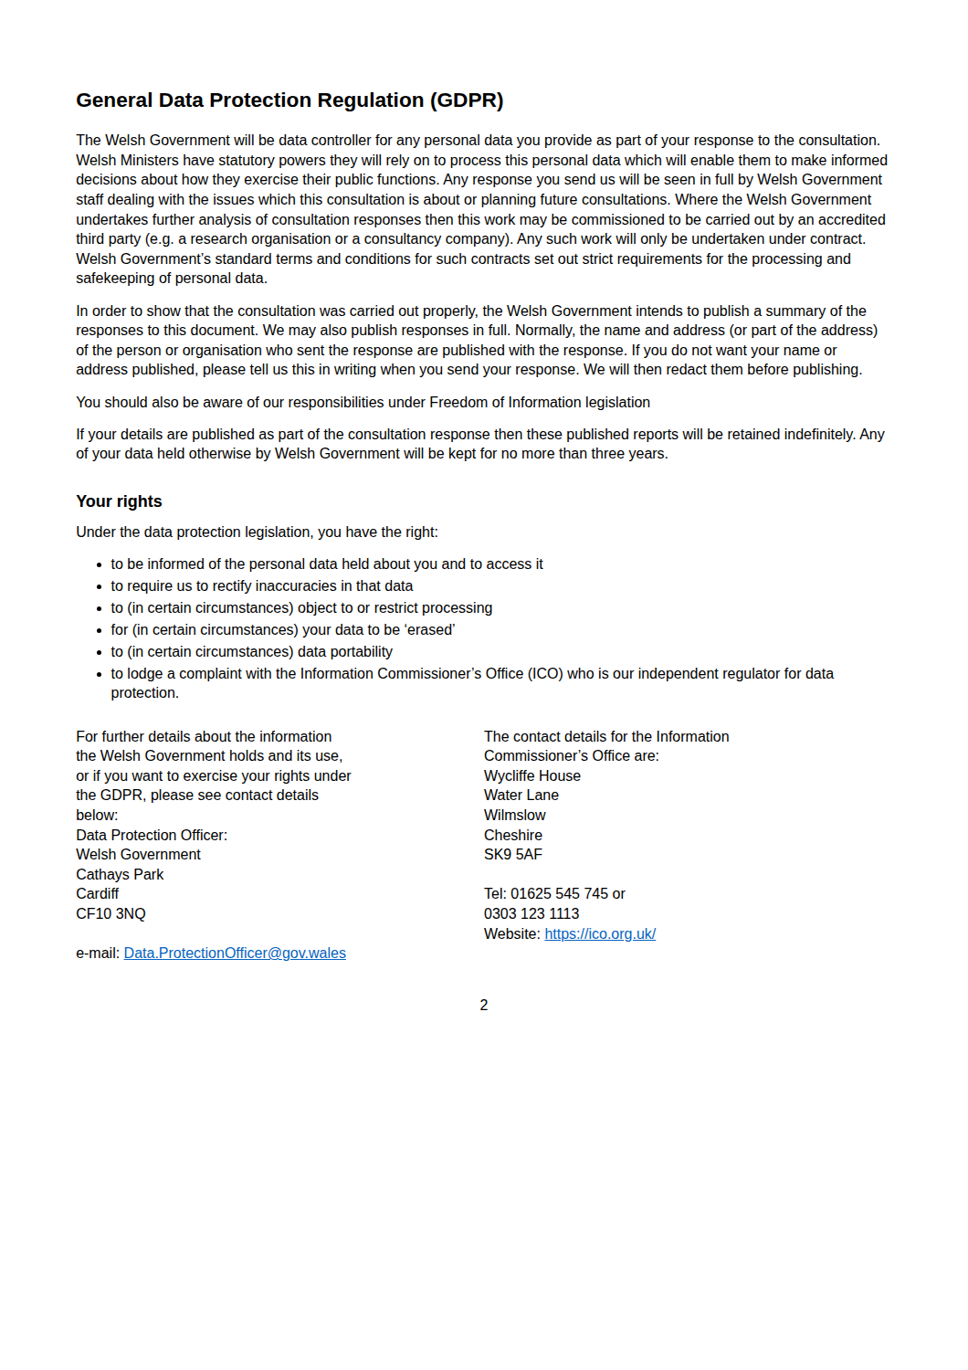General Data Protection Regulation (GDPR)
The Welsh Government will be data controller for any personal data you provide as part of your response to the consultation. Welsh Ministers have statutory powers they will rely on to process this personal data which will enable them to make informed decisions about how they exercise their public functions. Any response you send us will be seen in full by Welsh Government staff dealing with the issues which this consultation is about or planning future consultations. Where the Welsh Government undertakes further analysis of consultation responses then this work may be commissioned to be carried out by an accredited third party (e.g. a research organisation or a consultancy company). Any such work will only be undertaken under contract. Welsh Government’s standard terms and conditions for such contracts set out strict requirements for the processing and safekeeping of personal data.
In order to show that the consultation was carried out properly, the Welsh Government intends to publish a summary of the responses to this document. We may also publish responses in full. Normally, the name and address (or part of the address) of the person or organisation who sent the response are published with the response. If you do not want your name or address published, please tell us this in writing when you send your response. We will then redact them before publishing.
You should also be aware of our responsibilities under Freedom of Information legislation
If your details are published as part of the consultation response then these published reports will be retained indefinitely. Any of your data held otherwise by Welsh Government will be kept for no more than three years.
Your rights
Under the data protection legislation, you have the right:
to be informed of the personal data held about you and to access it
to require us to rectify inaccuracies in that data
to (in certain circumstances) object to or restrict processing
for (in certain circumstances) your data to be ‘erased’
to (in certain circumstances) data portability
to lodge a complaint with the Information Commissioner’s Office (ICO) who is our independent regulator for data protection.
| For further details about the information the Welsh Government holds and its use, or if you want to exercise your rights under the GDPR, please see contact details below: Data Protection Officer: Welsh Government Cathays Park Cardiff CF10 3NQ e-mail: Data.ProtectionOfficer@gov.wales | The contact details for the Information Commissioner’s Office are: Wycliffe House Water Lane Wilmslow Cheshire SK9 5AF Tel: 01625 545 745 or 0303 123 1113 Website: https://ico.org.uk/ |
2